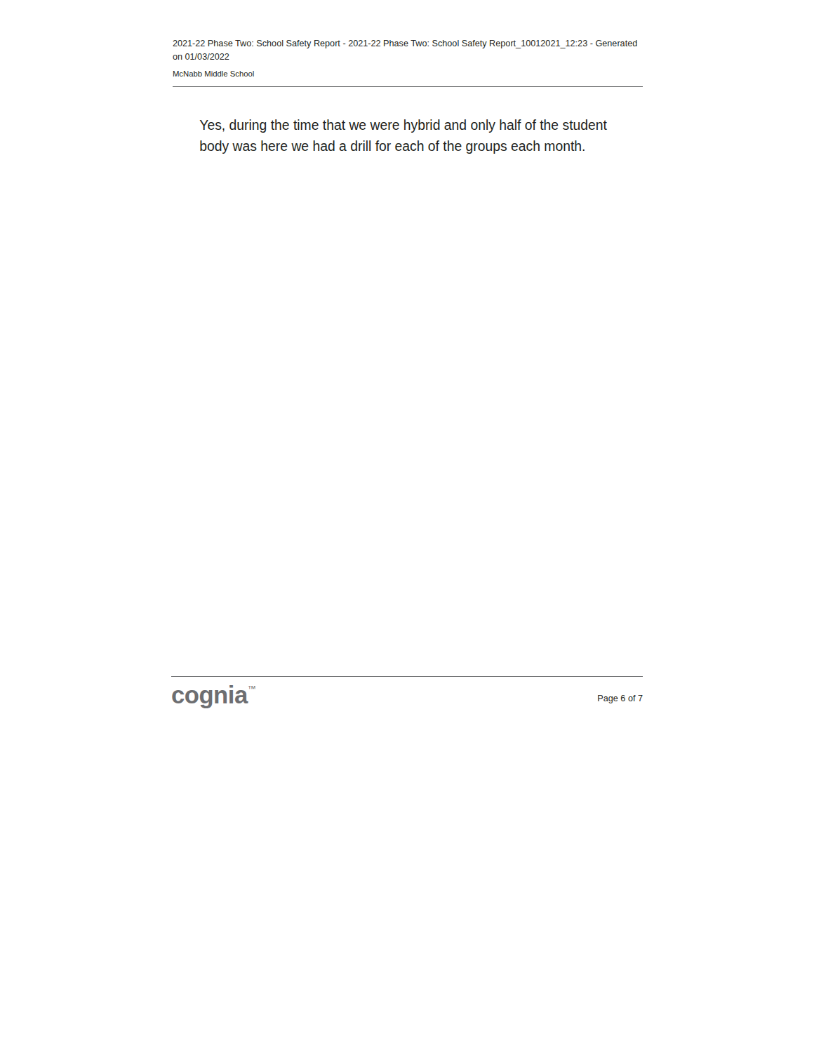2021-22 Phase Two: School Safety Report - 2021-22 Phase Two: School Safety Report_10012021_12:23 - Generated on 01/03/2022
McNabb Middle School
Yes, during the time that we were hybrid and only half of the student body was here we had a drill for each of the groups each month.
cognia™
Page 6 of 7